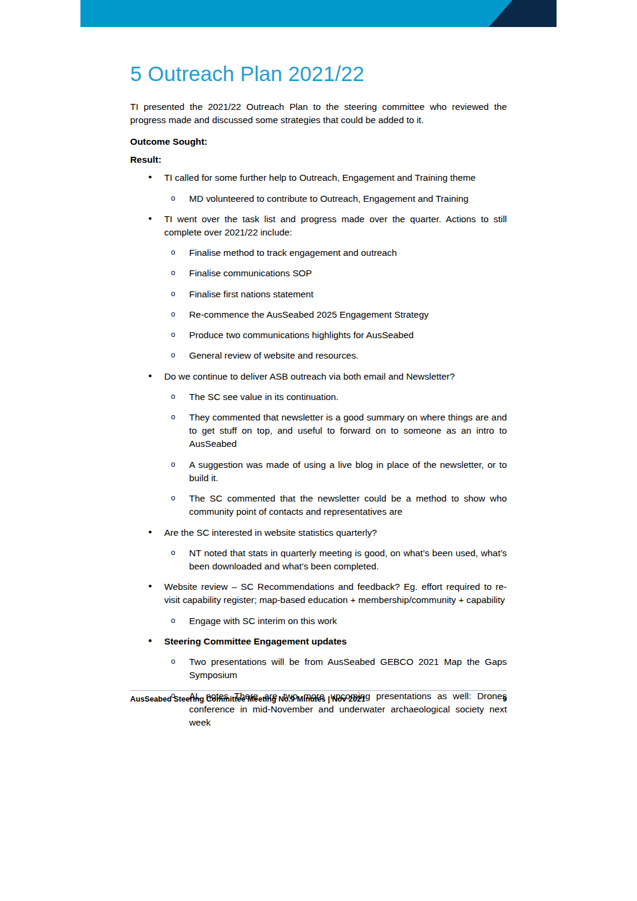5 Outreach Plan 2021/22
TI presented the 2021/22 Outreach Plan to the steering committee who reviewed the progress made and discussed some strategies that could be added to it.
Outcome Sought:
Result:
TI called for some further help to Outreach, Engagement and Training theme
MD volunteered to contribute to Outreach, Engagement and Training
TI went over the task list and progress made over the quarter. Actions to still complete over 2021/22 include:
Finalise method to track engagement and outreach
Finalise communications SOP
Finalise first nations statement
Re-commence the AusSeabed 2025 Engagement Strategy
Produce two communications highlights for AusSeabed
General review of website and resources.
Do we continue to deliver ASB outreach via both email and Newsletter?
The SC see value in its continuation.
They commented that newsletter is a good summary on where things are and to get stuff on top, and useful to forward on to someone as an intro to AusSeabed
A suggestion was made of using a live blog in place of the newsletter, or to build it.
The SC commented that the newsletter could be a method to show who community point of contacts and representatives are
Are the SC interested in website statistics quarterly?
NT noted that stats in quarterly meeting is good, on what’s been used, what’s been downloaded and what’s been completed.
Website review – SC Recommendations and feedback? Eg. effort required to re-visit capability register; map-based education + membership/community + capability
Engage with SC interim on this work
Steering Committee Engagement updates
Two presentations will be from AusSeabed GEBCO 2021 Map the Gaps Symposium
AL notes There are two more upcoming presentations as well: Drones conference in mid-November and underwater archaeological society next week
AusSeabed Steering Committee Meeting No.9 Minutes | Nov 2021 9